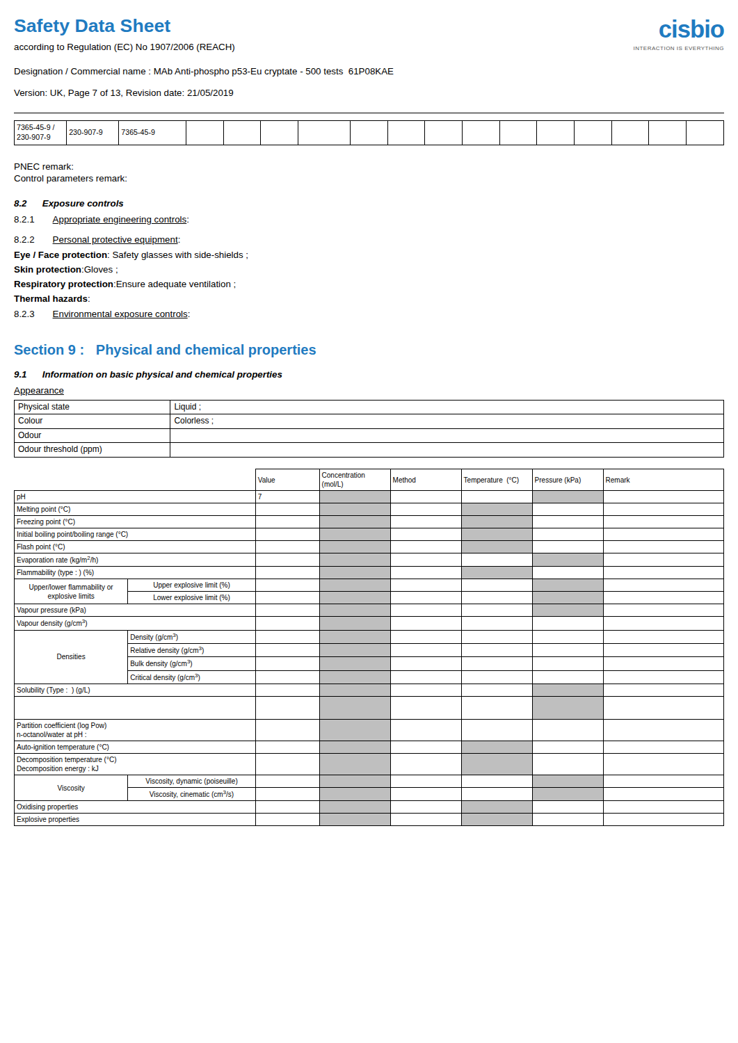cisbio
INTERACTION IS EVERYTHING
Safety Data Sheet
according to Regulation (EC) No 1907/2006 (REACH)
Designation / Commercial name : MAb Anti-phospho p53-Eu cryptate - 500 tests 61P08KAE
Version: UK, Page 7 of 13, Revision date: 21/05/2019
| 7365-45-9 / 230-907-9 | 230-907-9 | 7365-45-9 | | | | | | | | | | | | | | |
PNEC remark:
Control parameters remark:
8.2 Exposure controls
8.2.1 Appropriate engineering controls:
8.2.2 Personal protective equipment:
Eye / Face protection: Safety glasses with side-shields ;
Skin protection:Gloves ;
Respiratory protection:Ensure adequate ventilation ;
Thermal hazards:
8.2.3 Environmental exposure controls:
Section 9 : Physical and chemical properties
9.1 Information on basic physical and chemical properties
Appearance
| Physical state | Liquid ; |
| Colour | Colorless ; |
| Odour | |
| Odour threshold (ppm) | |
| | Value | Concentration (mol/L) | Method | Temperature (°C) | Pressure (kPa) | Remark |
| --- | --- | --- | --- | --- | --- | --- |
| pH | 7 | | | | | |
| Melting point (°C) | | | | | | |
| Freezing point (°C) | | | | | | |
| Initial boiling point/boiling range (°C) | | | | | | |
| Flash point (°C) | | | | | | |
| Evaporation rate (kg/m 2 /h) | | | | | | |
| Flammability (type : ) (%) | | | | | | |
| Upper/lower flammability or explosive limits | Upper explosive limit (%) | | | | | | |
| Lower explosive limit (%) | | | | | | |
| Vapour pressure (kPa) | | | | | | |
| Vapour density (g/cm 3 ) | | | | | | |
| Densities | Density (g/cm 3 ) | | | | | | |
| Relative density (g/cm 3 ) | | | | | | |
| Bulk density (g/cm 3 ) | | | | | | |
| Critical density (g/cm 3 ) | | | | | | |
| Solubility (Type : ) (g/L) | | | | | | |
| Partition coefficient (log Pow) n-octanol/water at pH : | | | | | | |
| Auto-ignition temperature (°C) | | | | | | |
| Decomposition temperature (°C) Decomposition energy : kJ | | | | | | |
| Viscosity | Viscosity, dynamic (poiseuille) | | | | | | |
| Viscosity, cinematic (cm 3 /s) | | | | | | |
| Oxidising properties | | | | | | |
| Explosive properties | | | | | | |